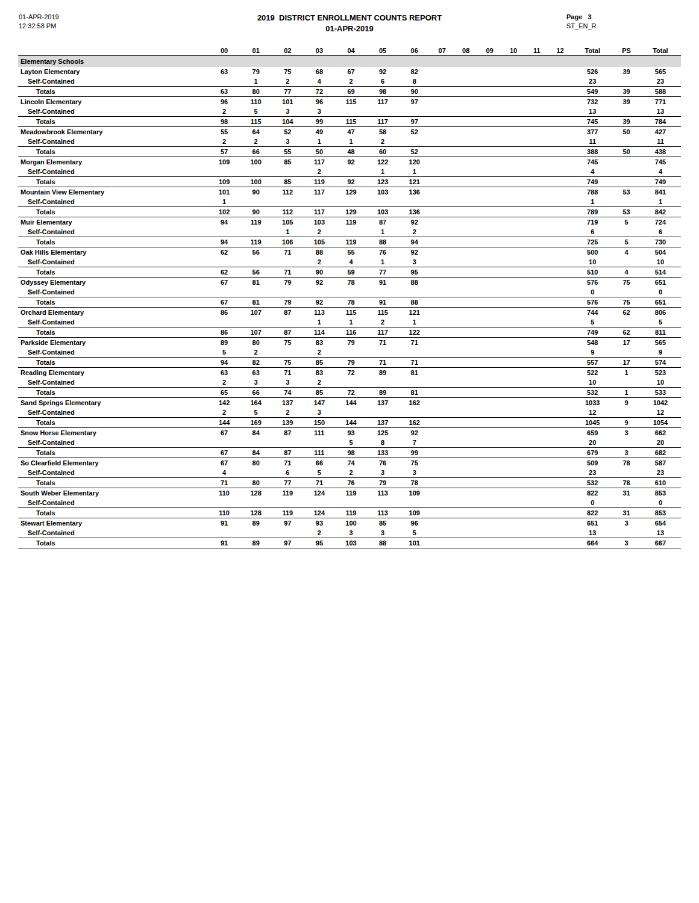| 01-APR-2019 12:32:58 PM | 2019 DISTRICT ENROLLMENT COUNTS REPORT 01-APR-2019 | Page 3 ST_EN_R |
| | 00 | 01 | 02 | 03 | 04 | 05 | 06 | 07 | 08 | 09 | 10 | 11 | 12 | Total | PS | Total |
| --- | --- | --- | --- | --- | --- | --- | --- | --- | --- | --- | --- | --- | --- | --- | --- | --- |
| Elementary Schools |
| Layton Elementary | 63 | 79 | 75 | 68 | 67 | 92 | 82 | | | | | | | 526 | 39 | 565 |
| Self-Contained | | 1 | 2 | 4 | 2 | 6 | 8 | | | | | | | 23 | | 23 |
| Totals | 63 | 80 | 77 | 72 | 69 | 98 | 90 | | | | | | | 549 | 39 | 588 |
| Lincoln Elementary | 96 | 110 | 101 | 96 | 115 | 117 | 97 | | | | | | | 732 | 39 | 771 |
| Self-Contained | 2 | 5 | 3 | 3 | | | | | | | | | | 13 | | 13 |
| Totals | 98 | 115 | 104 | 99 | 115 | 117 | 97 | | | | | | | 745 | 39 | 784 |
| Meadowbrook Elementary | 55 | 64 | 52 | 49 | 47 | 58 | 52 | | | | | | | 377 | 50 | 427 |
| Self-Contained | 2 | 2 | 3 | 1 | 1 | 2 | | | | | | | | 11 | | 11 |
| Totals | 57 | 66 | 55 | 50 | 48 | 60 | 52 | | | | | | | 388 | 50 | 438 |
| Morgan Elementary | 109 | 100 | 85 | 117 | 92 | 122 | 120 | | | | | | | 745 | | 745 |
| Self-Contained | | | | 2 | | 1 | 1 | | | | | | | 4 | | 4 |
| Totals | 109 | 100 | 85 | 119 | 92 | 123 | 121 | | | | | | | 749 | | 749 |
| Mountain View Elementary | 101 | 90 | 112 | 117 | 129 | 103 | 136 | | | | | | | 788 | 53 | 841 |
| Self-Contained | 1 | | | | | | | | | | | | | 1 | | 1 |
| Totals | 102 | 90 | 112 | 117 | 129 | 103 | 136 | | | | | | | 789 | 53 | 842 |
| Muir Elementary | 94 | 119 | 105 | 103 | 119 | 87 | 92 | | | | | | | 719 | 5 | 724 |
| Self-Contained | | | 1 | 2 | | 1 | 2 | | | | | | | 6 | | 6 |
| Totals | 94 | 119 | 106 | 105 | 119 | 88 | 94 | | | | | | | 725 | 5 | 730 |
| Oak Hills Elementary | 62 | 56 | 71 | 88 | 55 | 76 | 92 | | | | | | | 500 | 4 | 504 |
| Self-Contained | | | | 2 | 4 | 1 | 3 | | | | | | | 10 | | 10 |
| Totals | 62 | 56 | 71 | 90 | 59 | 77 | 95 | | | | | | | 510 | 4 | 514 |
| Odyssey Elementary | 67 | 81 | 79 | 92 | 78 | 91 | 88 | | | | | | | 576 | 75 | 651 |
| Self-Contained | | | | | | | | | | | | | | 0 | | 0 |
| Totals | 67 | 81 | 79 | 92 | 78 | 91 | 88 | | | | | | | 576 | 75 | 651 |
| Orchard Elementary | 86 | 107 | 87 | 113 | 115 | 115 | 121 | | | | | | | 744 | 62 | 806 |
| Self-Contained | | | | 1 | 1 | 2 | 1 | | | | | | | 5 | | 5 |
| Totals | 86 | 107 | 87 | 114 | 116 | 117 | 122 | | | | | | | 749 | 62 | 811 |
| Parkside Elementary | 89 | 80 | 75 | 83 | 79 | 71 | 71 | | | | | | | 548 | 17 | 565 |
| Self-Contained | 5 | 2 | | 2 | | | | | | | | | | 9 | | 9 |
| Totals | 94 | 82 | 75 | 85 | 79 | 71 | 71 | | | | | | | 557 | 17 | 574 |
| Reading Elementary | 63 | 63 | 71 | 83 | 72 | 89 | 81 | | | | | | | 522 | 1 | 523 |
| Self-Contained | 2 | 3 | 3 | 2 | | | | | | | | | | 10 | | 10 |
| Totals | 65 | 66 | 74 | 85 | 72 | 89 | 81 | | | | | | | 532 | 1 | 533 |
| Sand Springs Elementary | 142 | 164 | 137 | 147 | 144 | 137 | 162 | | | | | | | 1033 | 9 | 1042 |
| Self-Contained | 2 | 5 | 2 | 3 | | | | | | | | | | 12 | | 12 |
| Totals | 144 | 169 | 139 | 150 | 144 | 137 | 162 | | | | | | | 1045 | 9 | 1054 |
| Snow Horse Elementary | 67 | 84 | 87 | 111 | 93 | 125 | 92 | | | | | | | 659 | 3 | 662 |
| Self-Contained | | | | | 5 | 8 | 7 | | | | | | | 20 | | 20 |
| Totals | 67 | 84 | 87 | 111 | 98 | 133 | 99 | | | | | | | 679 | 3 | 682 |
| So Clearfield Elementary | 67 | 80 | 71 | 66 | 74 | 76 | 75 | | | | | | | 509 | 78 | 587 |
| Self-Contained | 4 | | 6 | 5 | 2 | 3 | 3 | | | | | | | 23 | | 23 |
| Totals | 71 | 80 | 77 | 71 | 76 | 79 | 78 | | | | | | | 532 | 78 | 610 |
| South Weber Elementary | 110 | 128 | 119 | 124 | 119 | 113 | 109 | | | | | | | 822 | 31 | 853 |
| Self-Contained | | | | | | | | | | | | | | 0 | | 0 |
| Totals | 110 | 128 | 119 | 124 | 119 | 113 | 109 | | | | | | | 822 | 31 | 853 |
| Stewart Elementary | 91 | 89 | 97 | 93 | 100 | 85 | 96 | | | | | | | 651 | 3 | 654 |
| Self-Contained | | | | 2 | 3 | 3 | 5 | | | | | | | 13 | | 13 |
| Totals | 91 | 89 | 97 | 95 | 103 | 88 | 101 | | | | | | | 664 | 3 | 667 |